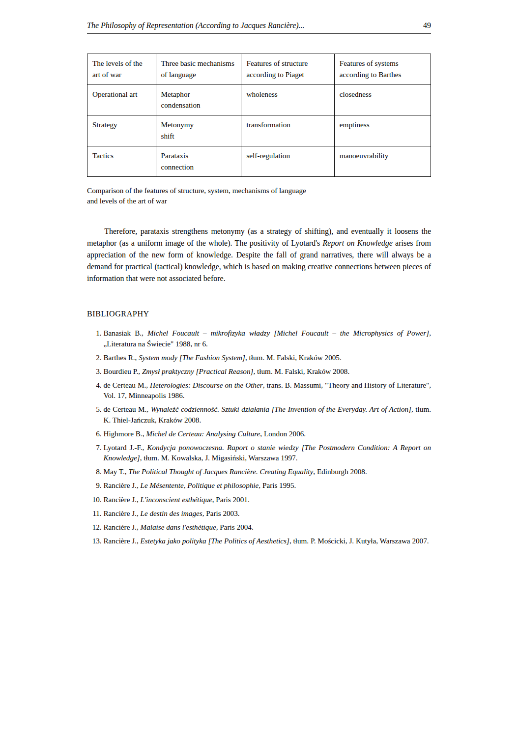The Philosophy of Representation (According to Jacques Rancière)... 49
| The levels of the art of war | Three basic mecha­nisms of language | Features of structure according to Piaget | Features of systems according to Barthes |
| --- | --- | --- | --- |
| Operational art | Metaphor condensation | wholeness | closedness |
| Strategy | Metonymy shift | transformation | emptiness |
| Tactics | Parataxis connection | self-regulation | manoeuvrability |
Comparison of the features of structure, system, mechanisms of language
and levels of the art of war
Therefore, parataxis strengthens metonymy (as a strategy of shifting), and eventually it loosens the metaphor (as a uniform image of the whole). The positivity of Lyotard's Report on Knowledge arises from appreciation of the new form of knowledge. Despite the fall of grand narratives, there will always be a demand for practical (tactical) knowledge, which is based on making creative connections between pieces of information that were not associated before.
BIBLIOGRAPHY
Banasiak B., Michel Foucault – mikrofizyka władzy [Michel Foucault – the Microphysics of Power], „Literatura na Świecie" 1988, nr 6.
Barthes R., System mody [The Fashion System], tłum. M. Falski, Kraków 2005.
Bourdieu P., Zmysł praktyczny [Practical Reason], tłum. M. Falski, Kraków 2008.
de Certeau M., Heterologies: Discourse on the Other, trans. B. Massumi, "Theory and History of Literature", Vol. 17, Minneapolis 1986.
de Certeau M., Wynaleźć codzienność. Sztuki działania [The Invention of the Everyday. Art of Action], tłum. K. Thiel-Jańczuk, Kraków 2008.
Highmore B., Michel de Certeau: Analysing Culture, London 2006.
Lyotard J.-F., Kondycja ponowoczesna. Raport o stanie wiedzy [The Postmodern Condition: A Report on Knowledge], tłum. M. Kowalska, J. Migasiński, Warszawa 1997.
May T., The Political Thought of Jacques Rancière. Creating Equality, Edinburgh 2008.
Rancière J., Le Mésentente, Politique et philosophie, Paris 1995.
Rancière J., L'inconscient esthétique, Paris 2001.
Rancière J., Le destin des images, Paris 2003.
Rancière J., Malaise dans l'esthétique, Paris 2004.
Rancière J., Estetyka jako polityka [The Politics of Aesthetics], tłum. P. Mościcki, J. Kutyła, Warszawa 2007.